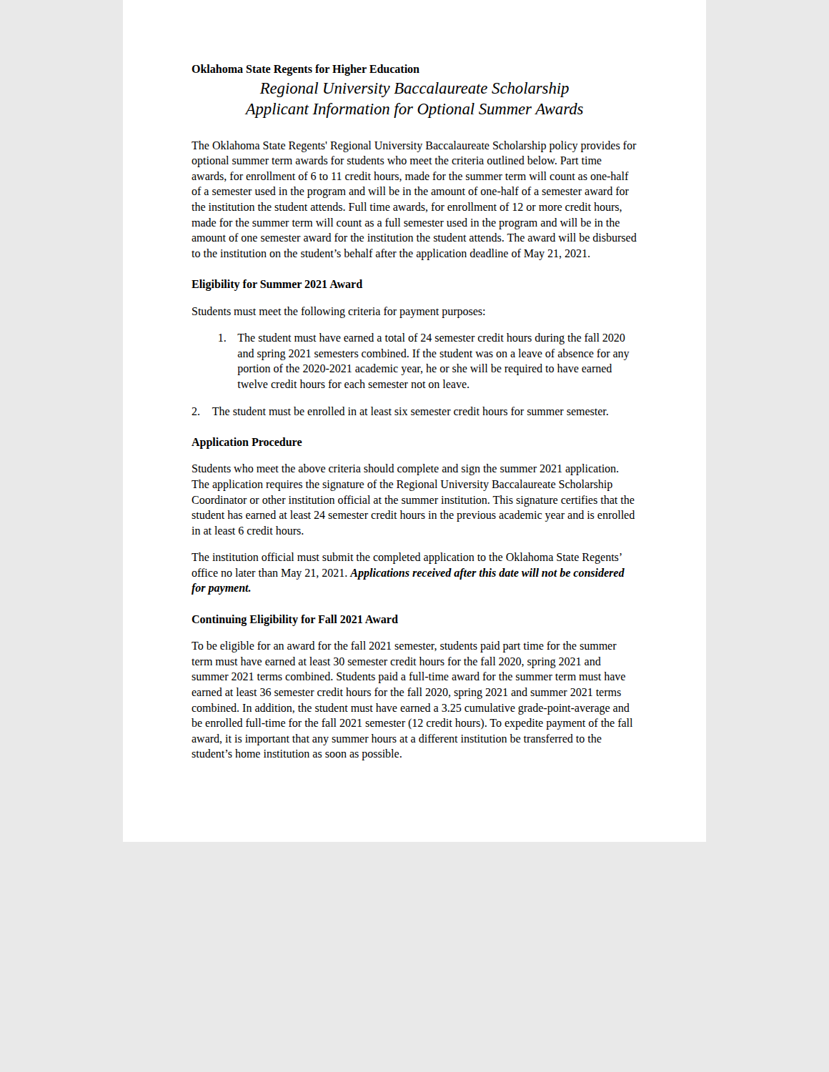Oklahoma State Regents for Higher Education
Regional University Baccalaureate Scholarship
Applicant Information for Optional Summer Awards
The Oklahoma State Regents' Regional University Baccalaureate Scholarship policy provides for optional summer term awards for students who meet the criteria outlined below. Part time awards, for enrollment of 6 to 11 credit hours, made for the summer term will count as one-half of a semester used in the program and will be in the amount of one-half of a semester award for the institution the student attends. Full time awards, for enrollment of 12 or more credit hours, made for the summer term will count as a full semester used in the program and will be in the amount of one semester award for the institution the student attends. The award will be disbursed to the institution on the student’s behalf after the application deadline of May 21, 2021.
Eligibility for Summer 2021 Award
Students must meet the following criteria for payment purposes:
The student must have earned a total of 24 semester credit hours during the fall 2020 and spring 2021 semesters combined. If the student was on a leave of absence for any portion of the 2020-2021 academic year, he or she will be required to have earned twelve credit hours for each semester not on leave.
2. The student must be enrolled in at least six semester credit hours for summer semester.
Application Procedure
Students who meet the above criteria should complete and sign the summer 2021 application. The application requires the signature of the Regional University Baccalaureate Scholarship Coordinator or other institution official at the summer institution. This signature certifies that the student has earned at least 24 semester credit hours in the previous academic year and is enrolled in at least 6 credit hours.
The institution official must submit the completed application to the Oklahoma State Regents’ office no later than May 21, 2021. Applications received after this date will not be considered for payment.
Continuing Eligibility for Fall 2021 Award
To be eligible for an award for the fall 2021 semester, students paid part time for the summer term must have earned at least 30 semester credit hours for the fall 2020, spring 2021 and summer 2021 terms combined. Students paid a full-time award for the summer term must have earned at least 36 semester credit hours for the fall 2020, spring 2021 and summer 2021 terms combined. In addition, the student must have earned a 3.25 cumulative grade-point-average and be enrolled full-time for the fall 2021 semester (12 credit hours). To expedite payment of the fall award, it is important that any summer hours at a different institution be transferred to the student’s home institution as soon as possible.